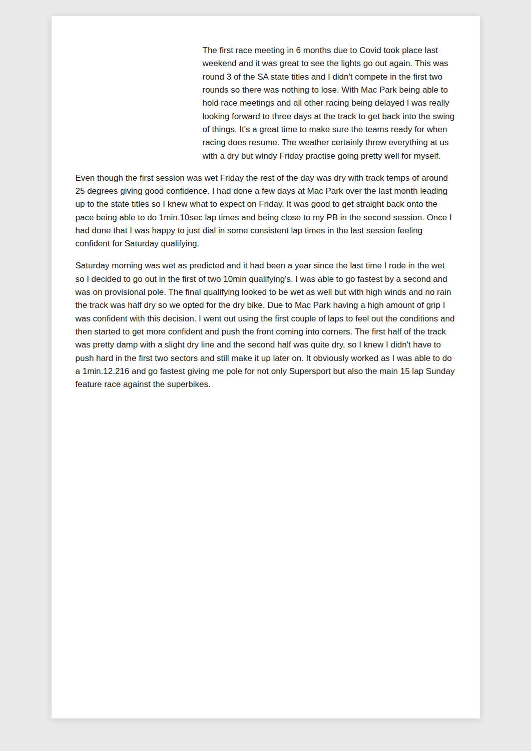The first race meeting in 6 months due to Covid took place last weekend and it was great to see the lights go out again. This was round 3 of the SA state titles and I didn't compete in the first two rounds so there was nothing to lose. With Mac Park being able to hold race meetings and all other racing being delayed I was really looking forward to three days at the track to get back into the swing of things. It's a great time to make sure the teams ready for when racing does resume. The weather certainly threw everything at us with a dry but windy Friday practise going pretty well for myself.
Even though the first session was wet Friday the rest of the day was dry with track temps of around 25 degrees giving good confidence. I had done a few days at Mac Park over the last month leading up to the state titles so I knew what to expect on Friday. It was good to get straight back onto the pace being able to do 1min.10sec lap times and being close to my PB in the second session. Once I had done that I was happy to just dial in some consistent lap times in the last session feeling confident for Saturday qualifying.
Saturday morning was wet as predicted and it had been a year since the last time I rode in the wet so I decided to go out in the first of two 10min qualifying's. I was able to go fastest by a second and was on provisional pole. The final qualifying looked to be wet as well but with high winds and no rain the track was half dry so we opted for the dry bike. Due to Mac Park having a high amount of grip I was confident with this decision. I went out using the first couple of laps to feel out the conditions and then started to get more confident and push the front coming into corners. The first half of the track was pretty damp with a slight dry line and the second half was quite dry, so I knew I didn't have to push hard in the first two sectors and still make it up later on. It obviously worked as I was able to do a 1min.12.216 and go fastest giving me pole for not only Supersport but also the main 15 lap Sunday feature race against the superbikes.